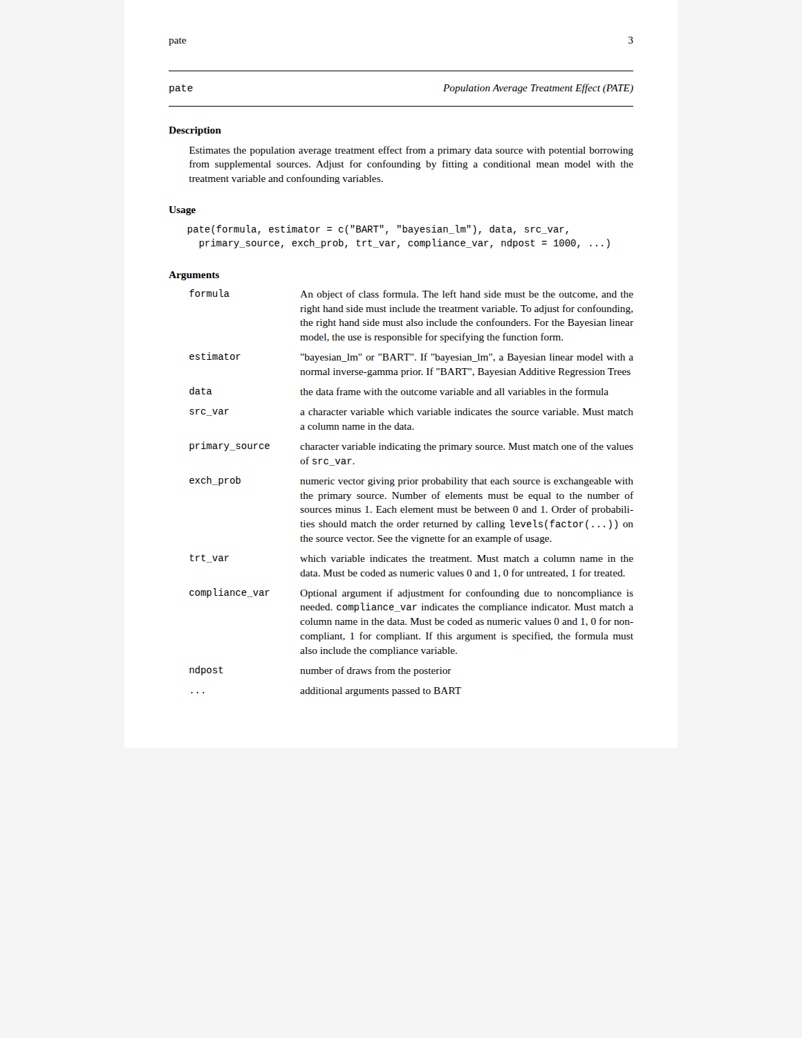pate 3
pate Population Average Treatment Effect (PATE)
Description
Estimates the population average treatment effect from a primary data source with potential borrowing from supplemental sources. Adjust for confounding by fitting a conditional mean model with the treatment variable and confounding variables.
Usage
pate(formula, estimator = c("BART", "bayesian_lm"), data, src_var,
  primary_source, exch_prob, trt_var, compliance_var, ndpost = 1000, ...)
Arguments
formula
An object of class formula. The left hand side must be the outcome, and the right hand side must include the treatment variable. To adjust for confounding, the right hand side must also include the confounders. For the Bayesian linear model, the use is responsible for specifying the function form.
estimator
"bayesian_lm" or "BART". If "bayesian_lm", a Bayesian linear model with a normal inverse-gamma prior. If "BART", Bayesian Additive Regression Trees
data
the data frame with the outcome variable and all variables in the formula
src_var
a character variable which variable indicates the source variable. Must match a column name in the data.
primary_source
character variable indicating the primary source. Must match one of the values of src_var.
exch_prob
numeric vector giving prior probability that each source is exchangeable with the primary source. Number of elements must be equal to the number of sources minus 1. Each element must be between 0 and 1. Order of probabilities should match the order returned by calling levels(factor(...)) on the source vector. See the vignette for an example of usage.
trt_var
which variable indicates the treatment. Must match a column name in the data. Must be coded as numeric values 0 and 1, 0 for untreated, 1 for treated.
compliance_var
Optional argument if adjustment for confounding due to noncompliance is needed. compliance_var indicates the compliance indicator. Must match a column name in the data. Must be coded as numeric values 0 and 1, 0 for noncompliant, 1 for compliant. If this argument is specified, the formula must also include the compliance variable.
ndpost
number of draws from the posterior
...
additional arguments passed to BART